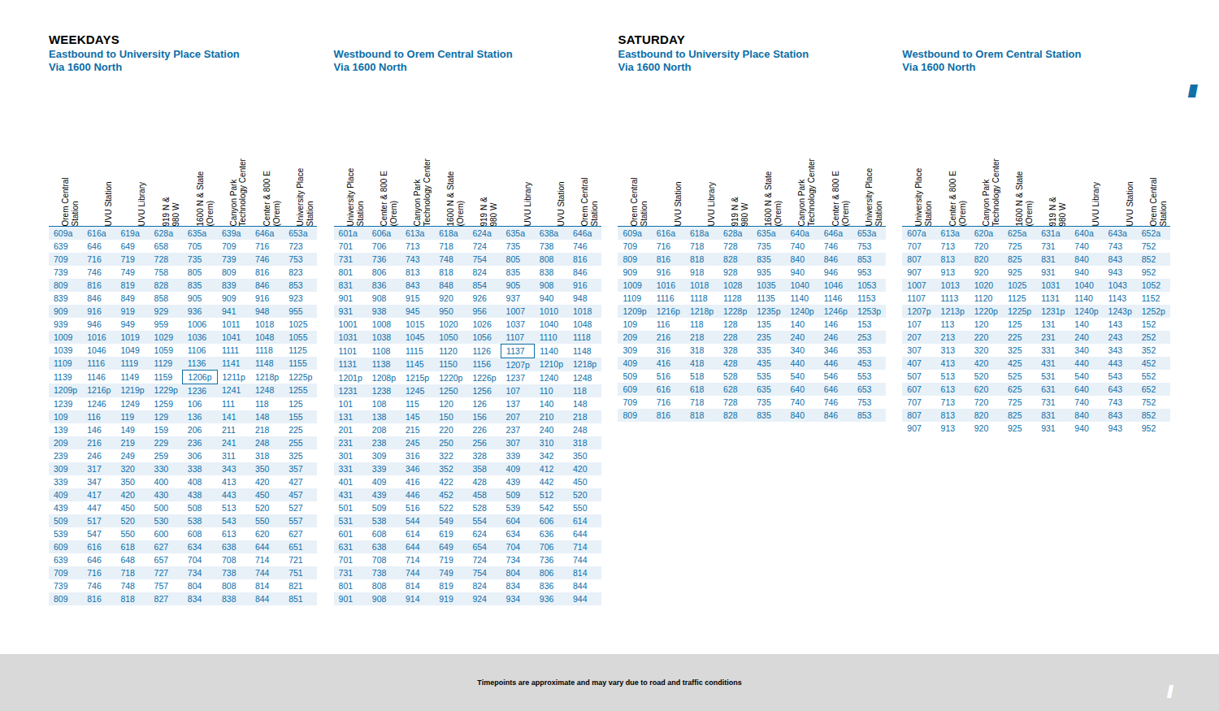////
WEEKDAYS
Eastbound to University Place Station
Via 1600 North
| Orem Central Station | UVU Station | UVU Library | 919 N & 980 W | 1600 N & State (Orem) | Canyon Park Technology Center | Center & 800 E (Orem) | University Place Station |
| --- | --- | --- | --- | --- | --- | --- | --- |
| 609a | 616a | 619a | 628a | 635a | 639a | 646a | 653a |
| 639 | 646 | 649 | 658 | 705 | 709 | 716 | 723 |
| 709 | 716 | 719 | 728 | 735 | 739 | 746 | 753 |
| 739 | 746 | 749 | 758 | 805 | 809 | 816 | 823 |
| 809 | 816 | 819 | 828 | 835 | 839 | 846 | 853 |
| 839 | 846 | 849 | 858 | 905 | 909 | 916 | 923 |
| 909 | 916 | 919 | 929 | 936 | 941 | 948 | 955 |
| 939 | 946 | 949 | 959 | 1006 | 1011 | 1018 | 1025 |
| 1009 | 1016 | 1019 | 1029 | 1036 | 1041 | 1048 | 1055 |
| 1039 | 1046 | 1049 | 1059 | 1106 | 1111 | 1118 | 1125 |
| 1109 | 1116 | 1119 | 1129 | 1136 | 1141 | 1148 | 1155 |
| 1139 | 1146 | 1149 | 1159 | 1206p | 1211p | 1218p | 1225p |
| 1209p | 1216p | 1219p | 1229p | 1236 | 1241 | 1248 | 1255 |
| 1239 | 1246 | 1249 | 1259 | 106 | 111 | 118 | 125 |
| 109 | 116 | 119 | 129 | 136 | 141 | 148 | 155 |
| 139 | 146 | 149 | 159 | 206 | 211 | 218 | 225 |
| 209 | 216 | 219 | 229 | 236 | 241 | 248 | 255 |
| 239 | 246 | 249 | 259 | 306 | 311 | 318 | 325 |
| 309 | 317 | 320 | 330 | 338 | 343 | 350 | 357 |
| 339 | 347 | 350 | 400 | 408 | 413 | 420 | 427 |
| 409 | 417 | 420 | 430 | 438 | 443 | 450 | 457 |
| 439 | 447 | 450 | 500 | 508 | 513 | 520 | 527 |
| 509 | 517 | 520 | 530 | 538 | 543 | 550 | 557 |
| 539 | 547 | 550 | 600 | 608 | 613 | 620 | 627 |
| 609 | 616 | 618 | 627 | 634 | 638 | 644 | 651 |
| 639 | 646 | 648 | 657 | 704 | 708 | 714 | 721 |
| 709 | 716 | 718 | 727 | 734 | 738 | 744 | 751 |
| 739 | 746 | 748 | 757 | 804 | 808 | 814 | 821 |
| 809 | 816 | 818 | 827 | 834 | 838 | 844 | 851 |
Westbound to Orem Central Station
Via 1600 North
| University Place Station | Center & 800 E (Orem) | Canyon Park Technology Center | 1600 N & State (Orem) | 919 N & 980 W | UVU Library | UVU Station | Orem Central Station |
| --- | --- | --- | --- | --- | --- | --- | --- |
| 601a | 606a | 613a | 618a | 624a | 635a | 638a | 646a |
| 701 | 706 | 713 | 718 | 724 | 735 | 738 | 746 |
| 731 | 736 | 743 | 748 | 754 | 805 | 808 | 816 |
| 801 | 806 | 813 | 818 | 824 | 835 | 838 | 846 |
| 831 | 836 | 843 | 848 | 854 | 905 | 908 | 916 |
| 901 | 908 | 915 | 920 | 926 | 937 | 940 | 948 |
| 931 | 938 | 945 | 950 | 956 | 1007 | 1010 | 1018 |
| 1001 | 1008 | 1015 | 1020 | 1026 | 1037 | 1040 | 1048 |
| 1031 | 1038 | 1045 | 1050 | 1056 | 1107 | 1110 | 1118 |
| 1101 | 1108 | 1115 | 1120 | 1126 | 1137 | 1140 | 1148 |
| 1131 | 1138 | 1145 | 1150 | 1156 | 1207p | 1210p | 1218p |
| 1201p | 1208p | 1215p | 1220p | 1226p | 1237 | 1240 | 1248 |
| 1231 | 1238 | 1245 | 1250 | 1256 | 107 | 110 | 118 |
| 101 | 108 | 115 | 120 | 126 | 137 | 140 | 148 |
| 131 | 138 | 145 | 150 | 156 | 207 | 210 | 218 |
| 201 | 208 | 215 | 220 | 226 | 237 | 240 | 248 |
| 231 | 238 | 245 | 250 | 256 | 307 | 310 | 318 |
| 301 | 309 | 316 | 322 | 328 | 339 | 342 | 350 |
| 331 | 339 | 346 | 352 | 358 | 409 | 412 | 420 |
| 401 | 409 | 416 | 422 | 428 | 439 | 442 | 450 |
| 431 | 439 | 446 | 452 | 458 | 509 | 512 | 520 |
| 501 | 509 | 516 | 522 | 528 | 539 | 542 | 550 |
| 531 | 538 | 544 | 549 | 554 | 604 | 606 | 614 |
| 601 | 608 | 614 | 619 | 624 | 634 | 636 | 644 |
| 631 | 638 | 644 | 649 | 654 | 704 | 706 | 714 |
| 701 | 708 | 714 | 719 | 724 | 734 | 736 | 744 |
| 731 | 738 | 744 | 749 | 754 | 804 | 806 | 814 |
| 801 | 808 | 814 | 819 | 824 | 834 | 836 | 844 |
| 901 | 908 | 914 | 919 | 924 | 934 | 936 | 944 |
SATURDAY
Eastbound to University Place Station
Via 1600 North
| Orem Central Station | UVU Station | UVU Library | 919 N & 980 W | 1600 N & State (Orem) | Canyon Park Technology Center | Center & 800 E (Orem) | University Place Station |
| --- | --- | --- | --- | --- | --- | --- | --- |
| 609a | 616a | 618a | 628a | 635a | 640a | 646a | 653a |
| 709 | 716 | 718 | 728 | 735 | 740 | 746 | 753 |
| 809 | 816 | 818 | 828 | 835 | 840 | 846 | 853 |
| 909 | 916 | 918 | 928 | 935 | 940 | 946 | 953 |
| 1009 | 1016 | 1018 | 1028 | 1035 | 1040 | 1046 | 1053 |
| 1109 | 1116 | 1118 | 1128 | 1135 | 1140 | 1146 | 1153 |
| 1209p | 1216p | 1218p | 1228p | 1235p | 1240p | 1246p | 1253p |
| 109 | 116 | 118 | 128 | 135 | 140 | 146 | 153 |
| 209 | 216 | 218 | 228 | 235 | 240 | 246 | 253 |
| 309 | 316 | 318 | 328 | 335 | 340 | 346 | 353 |
| 409 | 416 | 418 | 428 | 435 | 440 | 446 | 453 |
| 509 | 516 | 518 | 528 | 535 | 540 | 546 | 553 |
| 609 | 616 | 618 | 628 | 635 | 640 | 646 | 653 |
| 709 | 716 | 718 | 728 | 735 | 740 | 746 | 753 |
| 809 | 816 | 818 | 828 | 835 | 840 | 846 | 853 |
Westbound to Orem Central Station
Via 1600 North
| University Place Station | Center & 800 E (Orem) | Canyon Park Technology Center | 1600 N & State (Orem) | 919 N & 980 W | UVU Library | UVU Station | Orem Central Station |
| --- | --- | --- | --- | --- | --- | --- | --- |
| 607a | 613a | 620a | 625a | 631a | 640a | 643a | 652a |
| 707 | 713 | 720 | 725 | 731 | 740 | 743 | 752 |
| 807 | 813 | 820 | 825 | 831 | 840 | 843 | 852 |
| 907 | 913 | 920 | 925 | 931 | 940 | 943 | 952 |
| 1007 | 1013 | 1020 | 1025 | 1031 | 1040 | 1043 | 1052 |
| 1107 | 1113 | 1120 | 1125 | 1131 | 1140 | 1143 | 1152 |
| 1207p | 1213p | 1220p | 1225p | 1231p | 1240p | 1243p | 1252p |
| 107 | 113 | 120 | 125 | 131 | 140 | 143 | 152 |
| 207 | 213 | 220 | 225 | 231 | 240 | 243 | 252 |
| 307 | 313 | 320 | 325 | 331 | 340 | 343 | 352 |
| 407 | 413 | 420 | 425 | 431 | 440 | 443 | 452 |
| 507 | 513 | 520 | 525 | 531 | 540 | 543 | 552 |
| 607 | 613 | 620 | 625 | 631 | 640 | 643 | 652 |
| 707 | 713 | 720 | 725 | 731 | 740 | 743 | 752 |
| 807 | 813 | 820 | 825 | 831 | 840 | 843 | 852 |
| 907 | 913 | 920 | 925 | 931 | 940 | 943 | 952 |
Timepoints are approximate and may vary due to road and traffic conditions
//